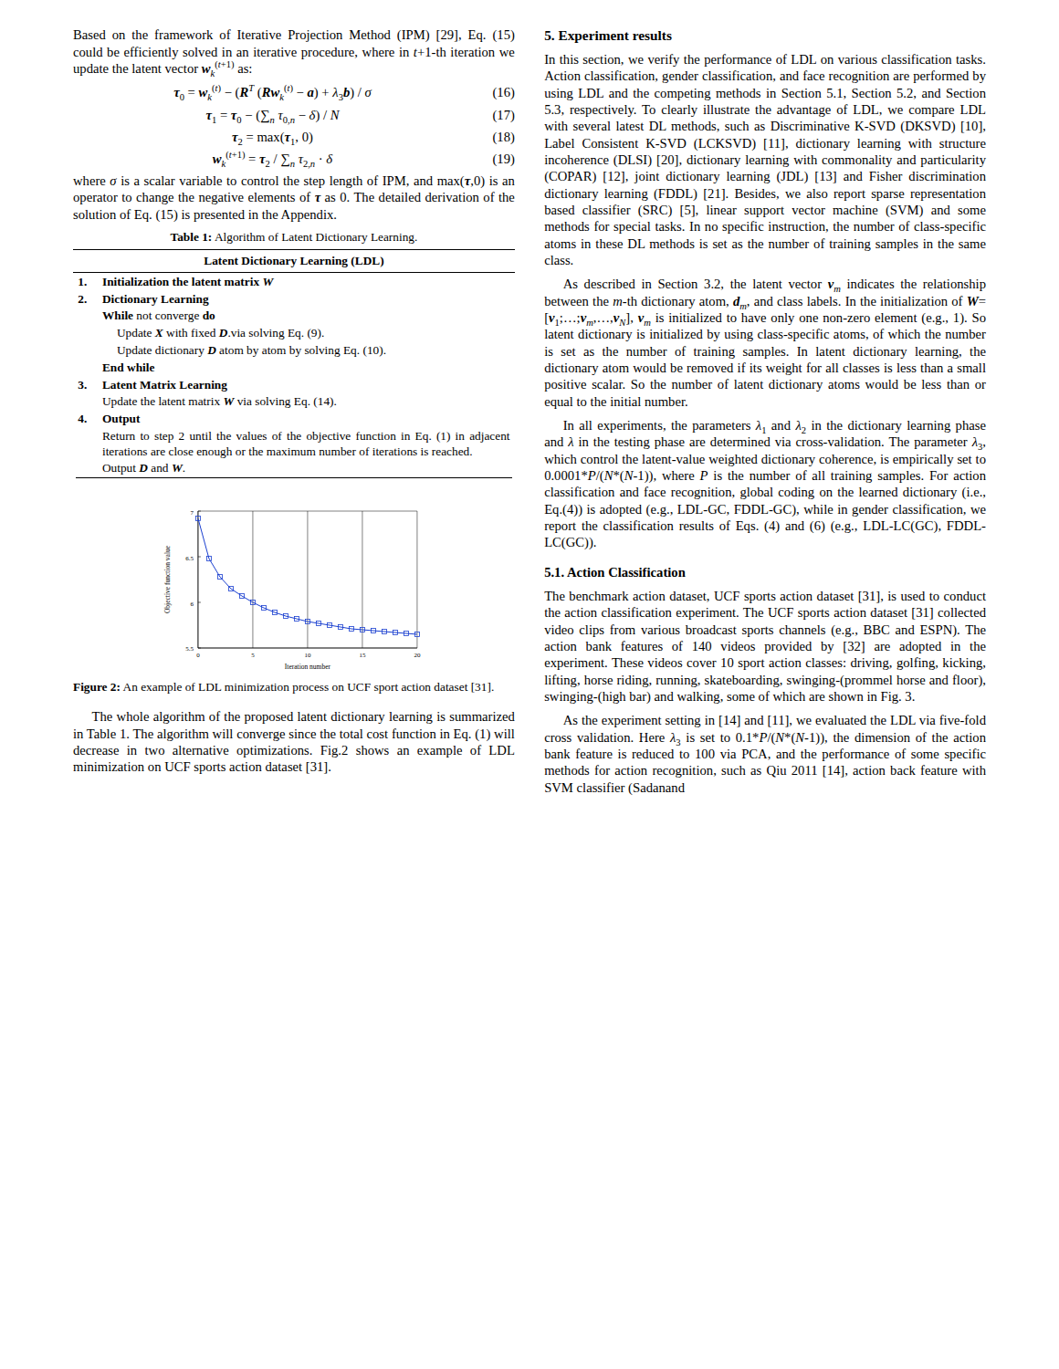Based on the framework of Iterative Projection Method (IPM) [29], Eq. (15) could be efficiently solved in an iterative procedure, where in t+1-th iteration we update the latent vector wk(t+1) as:
τ0 = wk(t) − (RT (Rwk(t) − a) + λ3b) / σ
(16)
τ1 = τ0 − (∑n τ0,n − δ) / N
(17)
τ2 = max(τ1, 0)
(18)
wk(t+1) = τ2 / ∑n τ2,n · δ
(19)
where σ is a scalar variable to control the step length of IPM, and max(τ,0) is an operator to change the negative elements of τ as 0. The detailed derivation of the solution of Eq. (15) is presented in the Appendix.
Table 1: Algorithm of Latent Dictionary Learning.
| Latent Dictionary Learning (LDL) |
| --- |
| / 1. / Initialization the latent matrix W / / 2. / Dictionary Learning / / / While not converge do / / / Update X with fixed D .via solving Eq. (9). / / / Update dictionary D atom by atom by solving Eq. (10). / / / End while / / 3. / Latent Matrix Learning / / / Update the latent matrix W via solving Eq. (14). / / 4. / Output / / / Return to step 2 until the values of the objective function in Eq. (1) in adjacent iterations are close enough or the maximum number of iterations is reached. / / / Output D and W . / |
7 6.5 6 5.5 0 5 10 15 20 Iteration number Objective function value
Figure 2: An example of LDL minimization process on UCF sport action dataset [31].
The whole algorithm of the proposed latent dictionary learning is summarized in Table 1. The algorithm will converge since the total cost function in Eq. (1) will decrease in two alternative optimizations. Fig.2 shows an example of LDL minimization on UCF sports action dataset [31].
5. Experiment results
In this section, we verify the performance of LDL on various classification tasks. Action classification, gender classification, and face recognition are performed by using LDL and the competing methods in Section 5.1, Section 5.2, and Section 5.3, respectively. To clearly illustrate the advantage of LDL, we compare LDL with several latest DL methods, such as Discriminative K-SVD (DKSVD) [10], Label Consistent K-SVD (LCKSVD) [11], dictionary learning with structure incoherence (DLSI) [20], dictionary learning with commonality and particularity (COPAR) [12], joint dictionary learning (JDL) [13] and Fisher discrimination dictionary learning (FDDL) [21]. Besides, we also report sparse representation based classifier (SRC) [5], linear support vector machine (SVM) and some methods for special tasks. In no specific instruction, the number of class-specific atoms in these DL methods is set as the number of training samples in the same class.
As described in Section 3.2, the latent vector vm indicates the relationship between the m-th dictionary atom, dm, and class labels. In the initialization of W=[v1;…;vm,…,vN], vm is initialized to have only one non-zero element (e.g., 1). So latent dictionary is initialized by using class-specific atoms, of which the number is set as the number of training samples. In latent dictionary learning, the dictionary atom would be removed if its weight for all classes is less than a small positive scalar. So the number of latent dictionary atoms would be less than or equal to the initial number.
In all experiments, the parameters λ1 and λ2 in the dictionary learning phase and λ in the testing phase are determined via cross-validation. The parameter λ3, which control the latent-value weighted dictionary coherence, is empirically set to 0.0001*P/(N*(N-1)), where P is the number of all training samples. For action classification and face recognition, global coding on the learned dictionary (i.e., Eq.(4)) is adopted (e.g., LDL-GC, FDDL-GC), while in gender classification, we report the classification results of Eqs. (4) and (6) (e.g., LDL-LC(GC), FDDL-LC(GC)).
5.1. Action Classification
The benchmark action dataset, UCF sports action dataset [31], is used to conduct the action classification experiment. The UCF sports action dataset [31] collected video clips from various broadcast sports channels (e.g., BBC and ESPN). The action bank features of 140 videos provided by [32] are adopted in the experiment. These videos cover 10 sport action classes: driving, golfing, kicking, lifting, horse riding, running, skateboarding, swinging-(prommel horse and floor), swinging-(high bar) and walking, some of which are shown in Fig. 3.
As the experiment setting in [14] and [11], we evaluated the LDL via five-fold cross validation. Here λ3 is set to 0.1*P/(N*(N-1)), the dimension of the action bank feature is reduced to 100 via PCA, and the performance of some specific methods for action recognition, such as Qiu 2011 [14], action back feature with SVM classifier (Sadanand